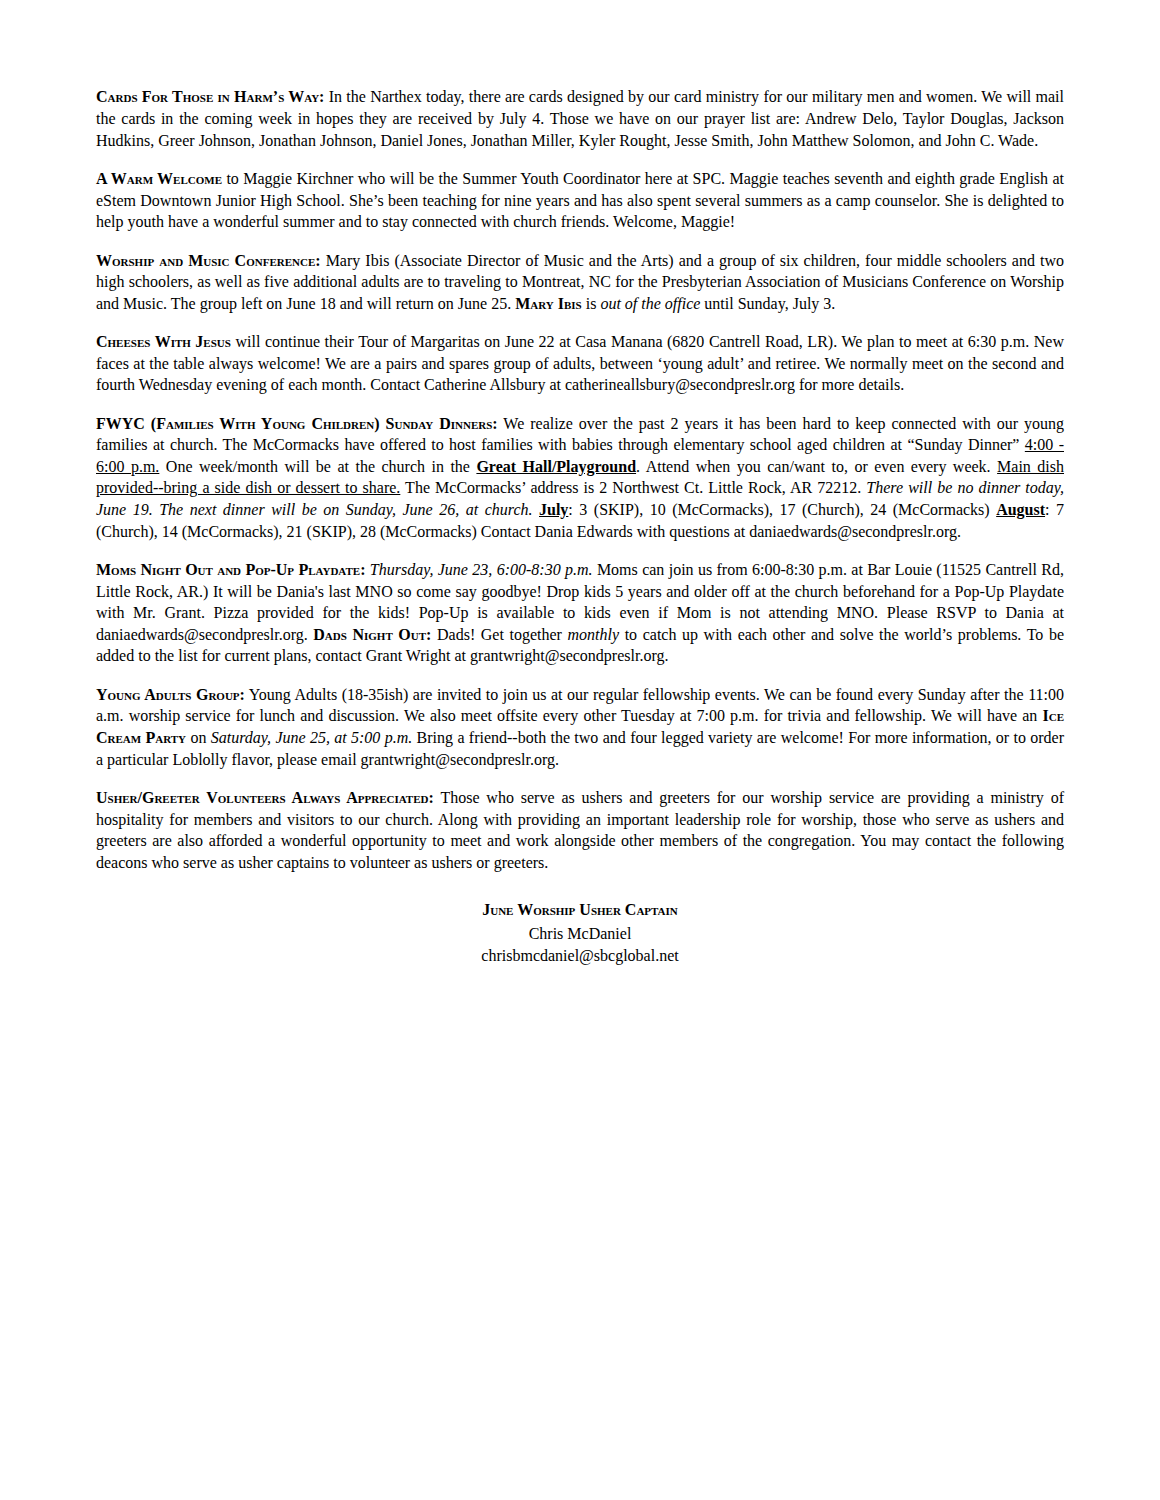Cards For Those in Harm’s Way: In the Narthex today, there are cards designed by our card ministry for our military men and women. We will mail the cards in the coming week in hopes they are received by July 4. Those we have on our prayer list are: Andrew Delo, Taylor Douglas, Jackson Hudkins, Greer Johnson, Jonathan Johnson, Daniel Jones, Jonathan Miller, Kyler Rought, Jesse Smith, John Matthew Solomon, and John C. Wade.
A Warm Welcome to Maggie Kirchner who will be the Summer Youth Coordinator here at SPC. Maggie teaches seventh and eighth grade English at eStem Downtown Junior High School. She’s been teaching for nine years and has also spent several summers as a camp counselor. She is delighted to help youth have a wonderful summer and to stay connected with church friends. Welcome, Maggie!
Worship and Music Conference: Mary Ibis (Associate Director of Music and the Arts) and a group of six children, four middle schoolers and two high schoolers, as well as five additional adults are to traveling to Montreat, NC for the Presbyterian Association of Musicians Conference on Worship and Music. The group left on June 18 and will return on June 25. Mary Ibis is out of the office until Sunday, July 3.
Cheeses With Jesus will continue their Tour of Margaritas on June 22 at Casa Manana (6820 Cantrell Road, LR). We plan to meet at 6:30 p.m. New faces at the table always welcome! We are a pairs and spares group of adults, between ‘young adult’ and retiree. We normally meet on the second and fourth Wednesday evening of each month. Contact Catherine Allsbury at catherineallsbury@secondpreslr.org for more details.
FWYC (Families With Young Children) Sunday Dinners: We realize over the past 2 years it has been hard to keep connected with our young families at church. The McCormacks have offered to host families with babies through elementary school aged children at “Sunday Dinner” 4:00 - 6:00 p.m. One week/month will be at the church in the Great Hall/Playground. Attend when you can/want to, or even every week. Main dish provided--bring a side dish or dessert to share. The McCormacks’ address is 2 Northwest Ct. Little Rock, AR 72212. There will be no dinner today, June 19. The next dinner will be on Sunday, June 26, at church. July: 3 (SKIP), 10 (McCormacks), 17 (Church), 24 (McCormacks) August: 7 (Church), 14 (McCormacks), 21 (SKIP), 28 (McCormacks) Contact Dania Edwards with questions at daniaedwards@secondpreslr.org.
Moms Night Out and Pop-Up Playdate: Thursday, June 23, 6:00-8:30 p.m. Moms can join us from 6:00-8:30 p.m. at Bar Louie (11525 Cantrell Rd, Little Rock, AR.) It will be Dania's last MNO so come say goodbye! Drop kids 5 years and older off at the church beforehand for a Pop-Up Playdate with Mr. Grant. Pizza provided for the kids! Pop-Up is available to kids even if Mom is not attending MNO. Please RSVP to Dania at daniaedwards@secondpreslr.org. Dads Night Out: Dads! Get together monthly to catch up with each other and solve the world’s problems. To be added to the list for current plans, contact Grant Wright at grantwright@secondpreslr.org.
Young Adults Group: Young Adults (18-35ish) are invited to join us at our regular fellowship events. We can be found every Sunday after the 11:00 a.m. worship service for lunch and discussion. We also meet offsite every other Tuesday at 7:00 p.m. for trivia and fellowship. We will have an Ice Cream Party on Saturday, June 25, at 5:00 p.m. Bring a friend--both the two and four legged variety are welcome! For more information, or to order a particular Loblolly flavor, please email grantwright@secondpreslr.org.
Usher/Greeter Volunteers Always Appreciated: Those who serve as ushers and greeters for our worship service are providing a ministry of hospitality for members and visitors to our church. Along with providing an important leadership role for worship, those who serve as ushers and greeters are also afforded a wonderful opportunity to meet and work alongside other members of the congregation. You may contact the following deacons who serve as usher captains to volunteer as ushers or greeters.
June Worship Usher Captain
Chris McDaniel
chrisbmcdaniel@sbcglobal.net